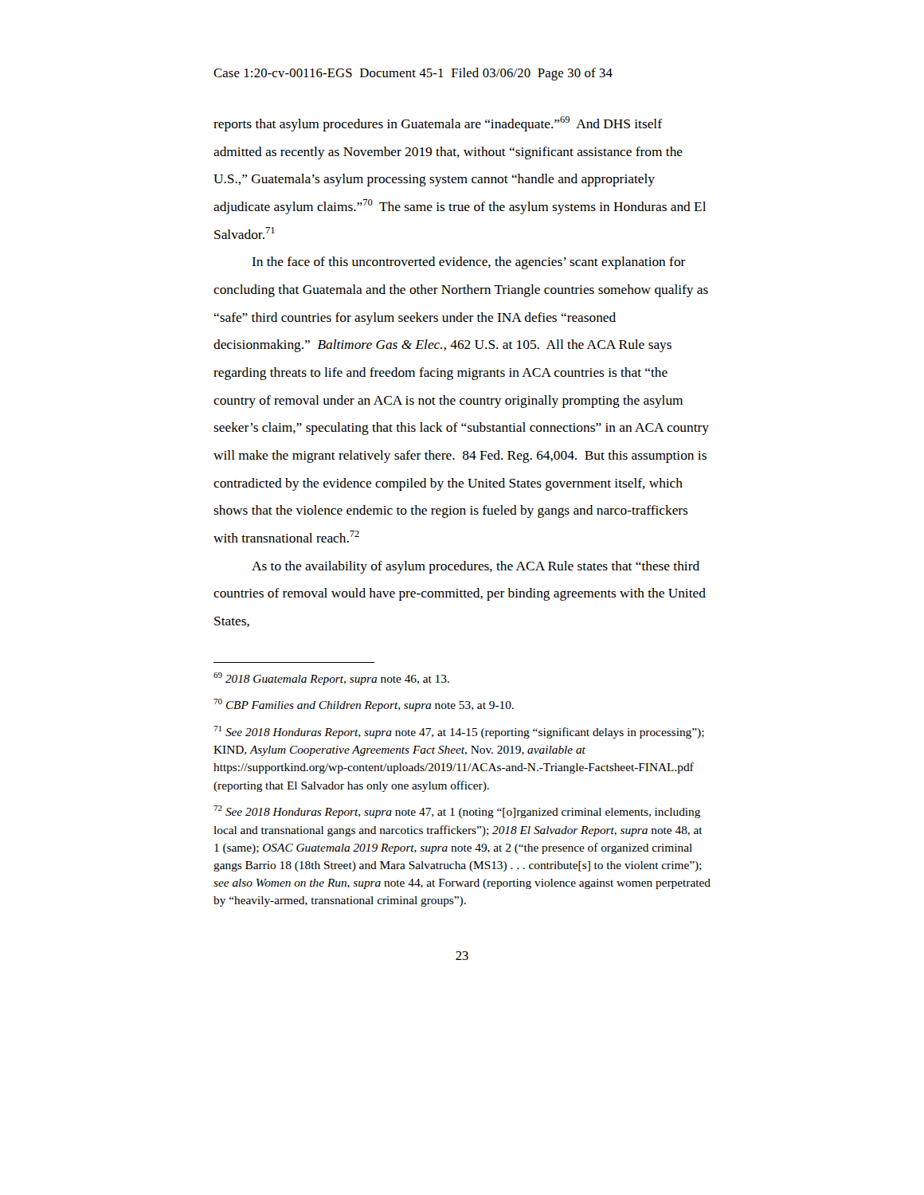Case 1:20-cv-00116-EGS Document 45-1 Filed 03/06/20 Page 30 of 34
reports that asylum procedures in Guatemala are “inadequate.”69 And DHS itself admitted as recently as November 2019 that, without “significant assistance from the U.S.,” Guatemala’s asylum processing system cannot “handle and appropriately adjudicate asylum claims.”70 The same is true of the asylum systems in Honduras and El Salvador.71
In the face of this uncontroverted evidence, the agencies’ scant explanation for concluding that Guatemala and the other Northern Triangle countries somehow qualify as “safe” third countries for asylum seekers under the INA defies “reasoned decisionmaking.” Baltimore Gas & Elec., 462 U.S. at 105. All the ACA Rule says regarding threats to life and freedom facing migrants in ACA countries is that “the country of removal under an ACA is not the country originally prompting the asylum seeker’s claim,” speculating that this lack of “substantial connections” in an ACA country will make the migrant relatively safer there. 84 Fed. Reg. 64,004. But this assumption is contradicted by the evidence compiled by the United States government itself, which shows that the violence endemic to the region is fueled by gangs and narco-traffickers with transnational reach.72
As to the availability of asylum procedures, the ACA Rule states that “these third countries of removal would have pre-committed, per binding agreements with the United States,
69 2018 Guatemala Report, supra note 46, at 13.
70 CBP Families and Children Report, supra note 53, at 9-10.
71 See 2018 Honduras Report, supra note 47, at 14-15 (reporting “significant delays in processing”); KIND, Asylum Cooperative Agreements Fact Sheet, Nov. 2019, available at https://supportkind.org/wp-content/uploads/2019/11/ACAs-and-N.-Triangle-Factsheet-FINAL.pdf (reporting that El Salvador has only one asylum officer).
72 See 2018 Honduras Report, supra note 47, at 1 (noting “[o]rganized criminal elements, including local and transnational gangs and narcotics traffickers”); 2018 El Salvador Report, supra note 48, at 1 (same); OSAC Guatemala 2019 Report, supra note 49, at 2 (“the presence of organized criminal gangs Barrio 18 (18th Street) and Mara Salvatrucha (MS13) . . . contribute[s] to the violent crime”); see also Women on the Run, supra note 44, at Forward (reporting violence against women perpetrated by “heavily-armed, transnational criminal groups”).
23